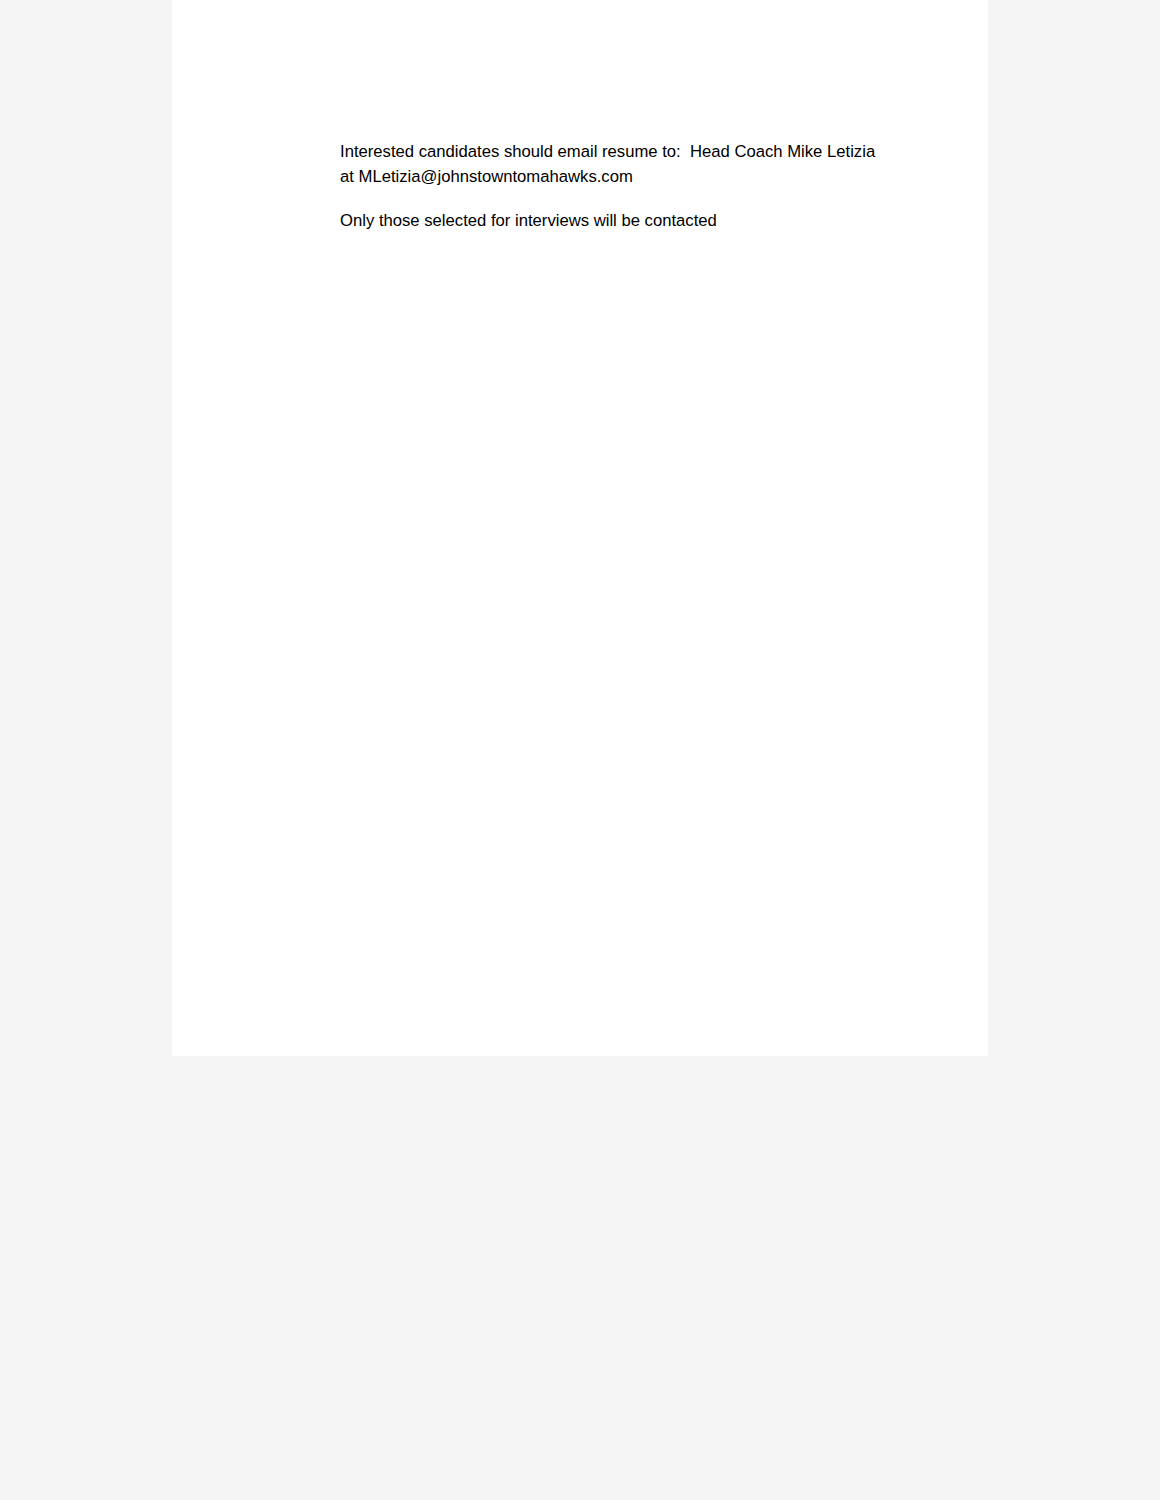Interested candidates should email resume to: Head Coach Mike Letizia at MLetizia@johnstowntomahawks.com
Only those selected for interviews will be contacted